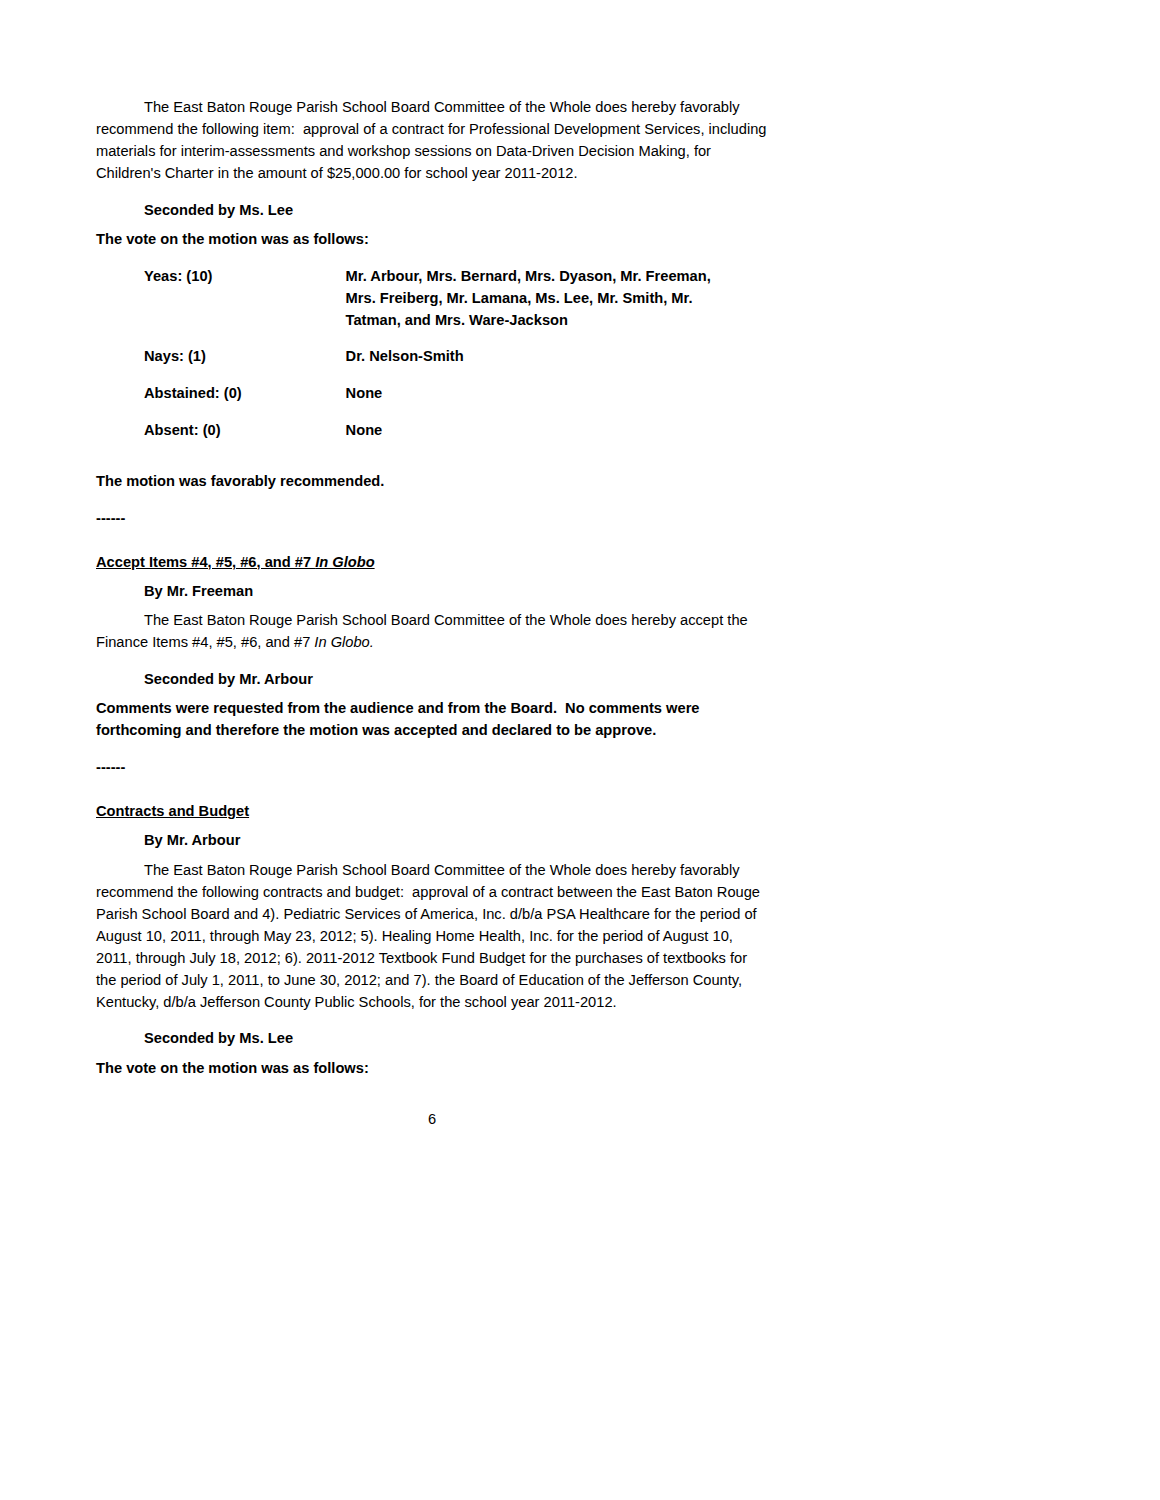The East Baton Rouge Parish School Board Committee of the Whole does hereby favorably recommend the following item: approval of a contract for Professional Development Services, including materials for interim-assessments and workshop sessions on Data-Driven Decision Making, for Children's Charter in the amount of $25,000.00 for school year 2011-2012.
Seconded by Ms. Lee
The vote on the motion was as follows:
| Yeas: (10) | Mr. Arbour, Mrs. Bernard, Mrs. Dyason, Mr. Freeman, Mrs. Freiberg, Mr. Lamana, Ms. Lee, Mr. Smith, Mr. Tatman, and Mrs. Ware-Jackson |
| Nays: (1) | Dr. Nelson-Smith |
| Abstained: (0) | None |
| Absent: (0) | None |
The motion was favorably recommended.
------
Accept Items #4, #5, #6, and #7 In Globo
By Mr. Freeman
The East Baton Rouge Parish School Board Committee of the Whole does hereby accept the Finance Items #4, #5, #6, and #7 In Globo.
Seconded by Mr. Arbour
Comments were requested from the audience and from the Board. No comments were forthcoming and therefore the motion was accepted and declared to be approve.
------
Contracts and Budget
By Mr. Arbour
The East Baton Rouge Parish School Board Committee of the Whole does hereby favorably recommend the following contracts and budget: approval of a contract between the East Baton Rouge Parish School Board and 4). Pediatric Services of America, Inc. d/b/a PSA Healthcare for the period of August 10, 2011, through May 23, 2012; 5). Healing Home Health, Inc. for the period of August 10, 2011, through July 18, 2012; 6). 2011-2012 Textbook Fund Budget for the purchases of textbooks for the period of July 1, 2011, to June 30, 2012; and 7). the Board of Education of the Jefferson County, Kentucky, d/b/a Jefferson County Public Schools, for the school year 2011-2012.
Seconded by Ms. Lee
The vote on the motion was as follows:
6